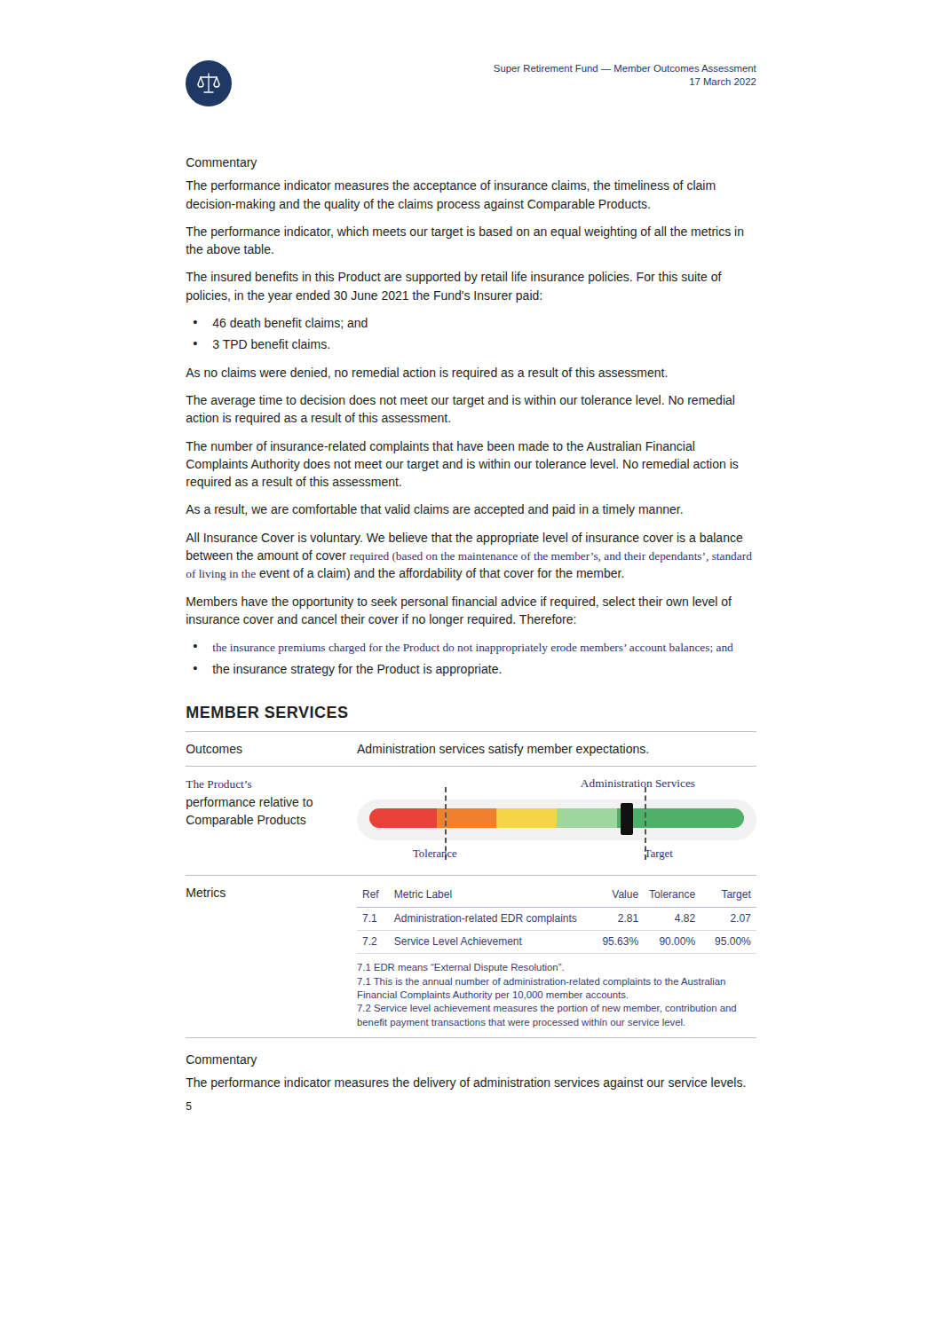Super Retirement Fund — Member Outcomes Assessment
17 March 2022
Commentary
The performance indicator measures the acceptance of insurance claims, the timeliness of claim decision-making and the quality of the claims process against Comparable Products.
The performance indicator, which meets our target is based on an equal weighting of all the metrics in the above table.
The insured benefits in this Product are supported by retail life insurance policies. For this suite of policies, in the year ended 30 June 2021 the Fund's Insurer paid:
46 death benefit claims; and
3 TPD benefit claims.
As no claims were denied, no remedial action is required as a result of this assessment.
The average time to decision does not meet our target and is within our tolerance level. No remedial action is required as a result of this assessment.
The number of insurance-related complaints that have been made to the Australian Financial Complaints Authority does not meet our target and is within our tolerance level. No remedial action is required as a result of this assessment.
As a result, we are comfortable that valid claims are accepted and paid in a timely manner.
All Insurance Cover is voluntary. We believe that the appropriate level of insurance cover is a balance between the amount of cover required (based on the maintenance of the member’s, and their dependants’, standard of living in the event of a claim) and the affordability of that cover for the member.
Members have the opportunity to seek personal financial advice if required, select their own level of insurance cover and cancel their cover if no longer required. Therefore:
the insurance premiums charged for the Product do not inappropriately erode members’ account balances; and
the insurance strategy for the Product is appropriate.
MEMBER SERVICES
| Outcomes | Administration services satisfy member expectations. |
| The Product’s performance relative to Comparable Products | Administration Services Tolerance Target |
| Metrics | / Ref / Metric Label / Value / Tolerance / Target / / --- / --- / --- / --- / --- / / 7.1 / Administration-related EDR complaints / 2.81 / 4.82 / 2.07 / / 7.2 / Service Level Achievement / 95.63% / 90.00% / 95.00% / 7.1 EDR means “External Dispute Resolution”. 7.1 This is the annual number of administration-related complaints to the Australian Financial Complaints Authority per 10,000 member accounts. 7.2 Service level achievement measures the portion of new member, contribution and benefit payment transactions that were processed within our service level. |
Commentary
The performance indicator measures the delivery of administration services against our service levels.
5